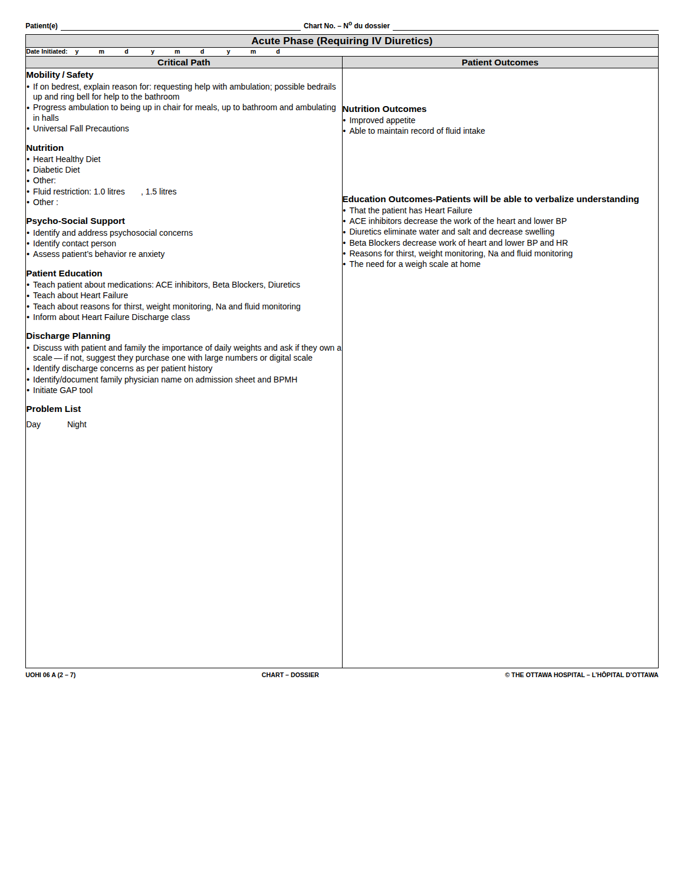Patient(e) Chart No. – No du dossier
| Acute Phase (Requiring IV Diuretics) |
| Date Initiated: y m d y m d y m d |
| Critical Path | Patient Outcomes |
| Mobility / Safety If on bedrest, explain reason for: requesting help with ambulation; possible bedrails up and ring bell for help to the bathroom Progress ambulation to being up in chair for meals, up to bathroom and ambulating in halls Universal Fall Precautions Nutrition Heart Healthy Diet Diabetic Diet Other: Fluid restriction: 1.0 litres , 1.5 litres Other : Psycho-Social Support Identify and address psychosocial concerns Identify contact person Assess patient’s behavior re anxiety Patient Education Teach patient about medications: ACE inhibitors, Beta Blockers, Diuretics Teach about Heart Failure Teach about reasons for thirst, weight monitoring, Na and fluid monitoring Inform about Heart Failure Discharge class Discharge Planning Discuss with patient and family the importance of daily weights and ask if they own a scale — if not, suggest they purchase one with large numbers or digital scale Identify discharge concerns as per patient history Identify/document family physician name on admission sheet and BPMH Initiate GAP tool Problem List Day Night | Nutrition Outcomes Improved appetite Able to maintain record of fluid intake Education Outcomes-Patients will be able to verbalize understanding That the patient has Heart Failure ACE inhibitors decrease the work of the heart and lower BP Diuretics eliminate water and salt and decrease swelling Beta Blockers decrease work of heart and lower BP and HR Reasons for thirst, weight monitoring, Na and fluid monitoring The need for a weigh scale at home |
UOHI 06 A (2 – 7) CHART – DOSSIER © THE OTTAWA HOSPITAL – L’HÔPITAL D’OTTAWA